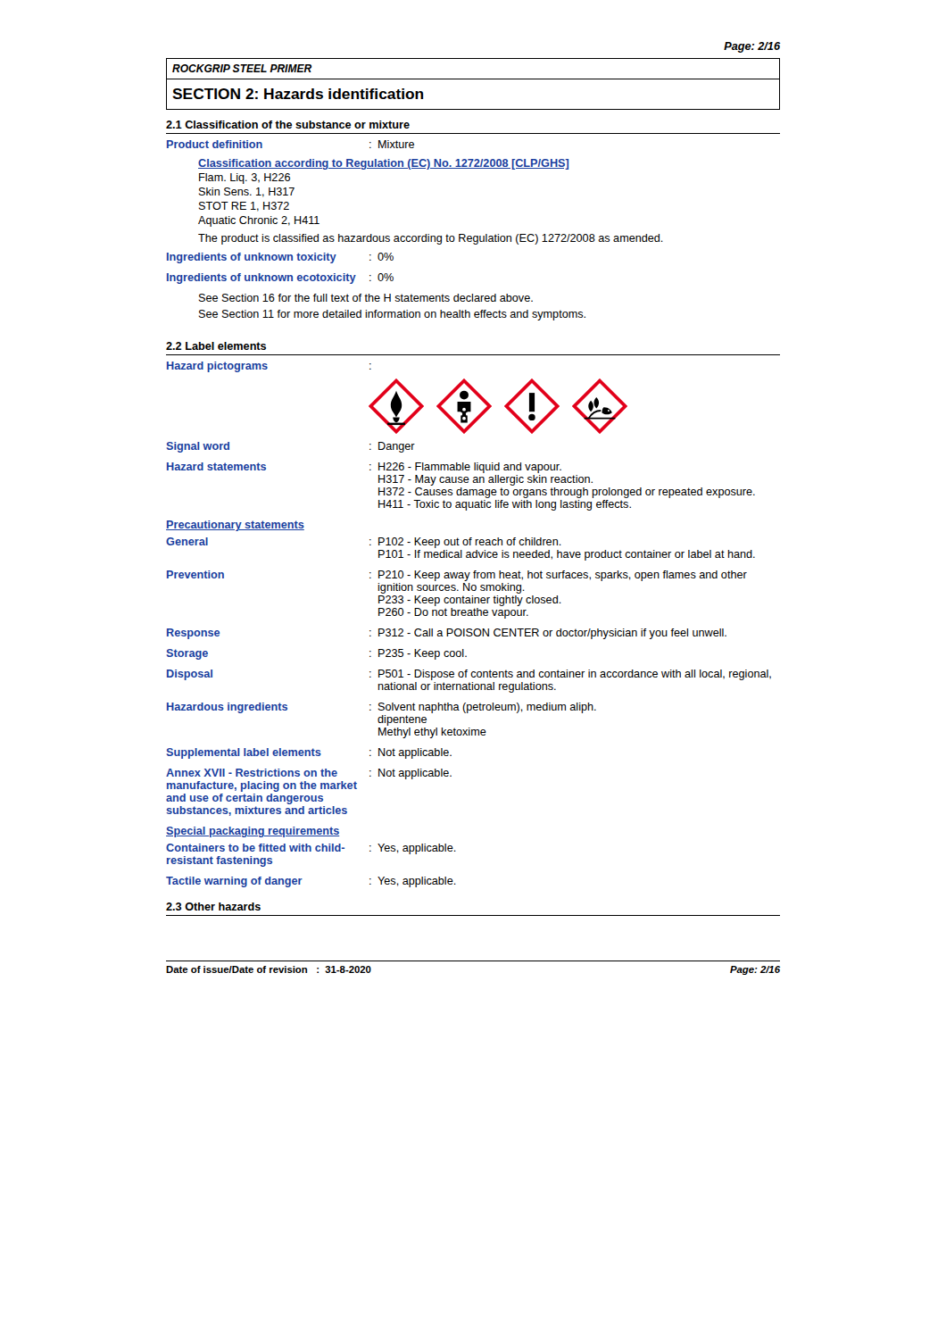Page: 2/16
ROCKGRIP STEEL PRIMER
SECTION 2: Hazards identification
2.1 Classification of the substance or mixture
| Product definition | : | Mixture |
Classification according to Regulation (EC) No. 1272/2008 [CLP/GHS]
Flam. Liq. 3, H226
Skin Sens. 1, H317
STOT RE 1, H372
Aquatic Chronic 2, H411
The product is classified as hazardous according to Regulation (EC) 1272/2008 as amended.
| Ingredients of unknown toxicity | : | 0% |
| Ingredients of unknown ecotoxicity | : | 0% |
See Section 16 for the full text of the H statements declared above.
See Section 11 for more detailed information on health effects and symptoms.
2.2 Label elements
| Hazard pictograms | : | |
| Signal word | : | Danger |
| Hazard statements | : | H226 - Flammable liquid and vapour. H317 - May cause an allergic skin reaction. H372 - Causes damage to organs through prolonged or repeated exposure. H411 - Toxic to aquatic life with long lasting effects. |
Precautionary statements
| General | : | P102 - Keep out of reach of children. P101 - If medical advice is needed, have product container or label at hand. |
| Prevention | : | P210 - Keep away from heat, hot surfaces, sparks, open flames and other ignition sources. No smoking. P233 - Keep container tightly closed. P260 - Do not breathe vapour. |
| Response | : | P312 - Call a POISON CENTER or doctor/physician if you feel unwell. |
| Storage | : | P235 - Keep cool. |
| Disposal | : | P501 - Dispose of contents and container in accordance with all local, regional, national or international regulations. |
| Hazardous ingredients | : | Solvent naphtha (petroleum), medium aliph. dipentene Methyl ethyl ketoxime |
| Supplemental label elements | : | Not applicable. |
| Annex XVII - Restrictions on the manufacture, placing on the market and use of certain dangerous substances, mixtures and articles | : | Not applicable. |
Special packaging requirements
| Containers to be fitted with child-resistant fastenings | : | Yes, applicable. |
| Tactile warning of danger | : | Yes, applicable. |
2.3 Other hazards
Date of issue/Date of revision : 31-8-2020
Page: 2/16